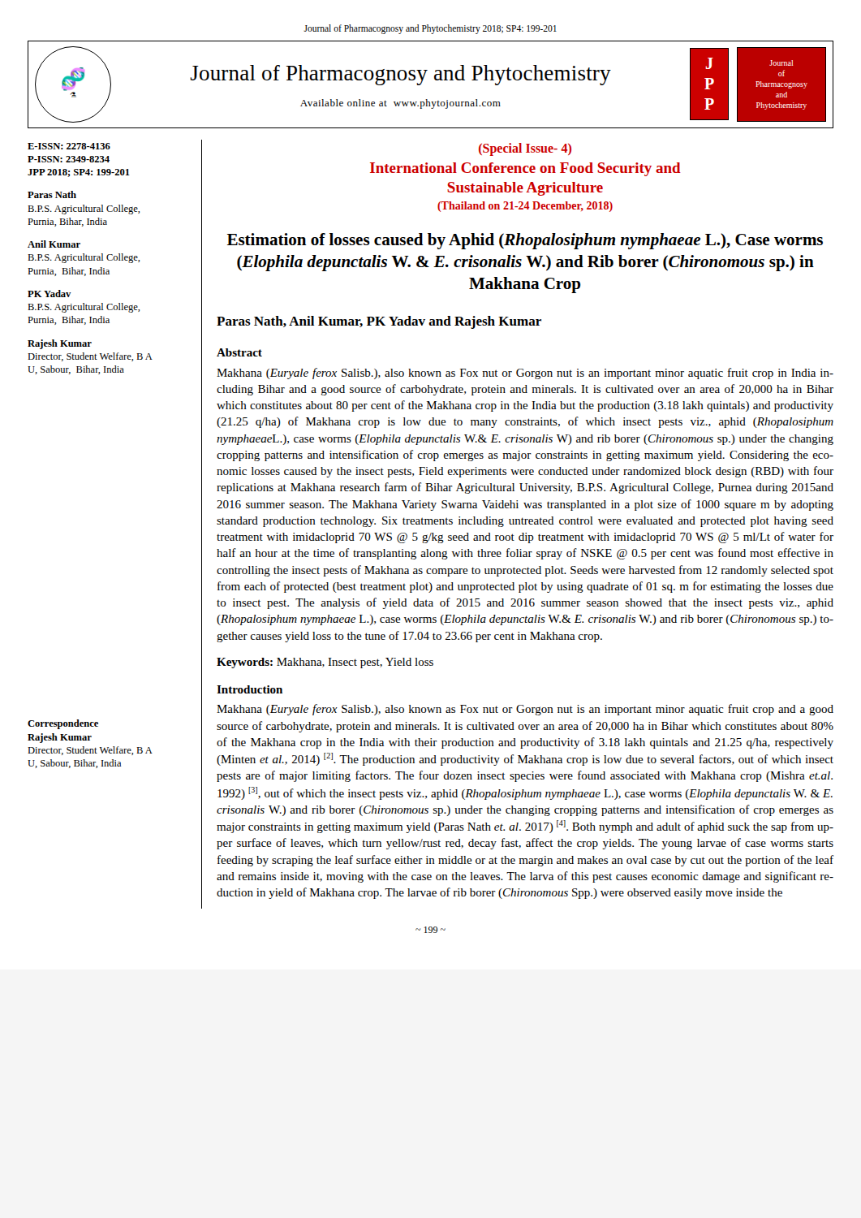Journal of Pharmacognosy and Phytochemistry 2018; SP4: 199-201
🧬
⚗
Journal of Pharmacognosy and Phytochemistry
Available online at www.phytojournal.com
J
P
P
Journal
of
Pharmacognosy
and
Phytochemistry
E-ISSN: 2278-4136
P-ISSN: 2349-8234
JPP 2018; SP4: 199-201
Paras Nath
B.P.S. Agricultural College,
Purnia, Bihar, India
Anil Kumar
B.P.S. Agricultural College,
Purnia, Bihar, India
PK Yadav
B.P.S. Agricultural College,
Purnia, Bihar, India
Rajesh Kumar
Director, Student Welfare, B A
U, Sabour, Bihar, India
Correspondence
Rajesh Kumar
Director, Student Welfare, B A
U, Sabour, Bihar, India
(Special Issue- 4)
International Conference on Food Security and
Sustainable Agriculture
(Thailand on 21-24 December, 2018)
Estimation of losses caused by Aphid (Rhopalosiphum nymphaeae L.), Case worms (Elophila depunctalis W. & E. crisonalis W.) and Rib borer (Chironomous sp.) in Makhana Crop
Paras Nath, Anil Kumar, PK Yadav and Rajesh Kumar
Abstract
Makhana (Euryale ferox Salisb.), also known as Fox nut or Gorgon nut is an important minor aquatic fruit crop in India including Bihar and a good source of carbohydrate, protein and minerals. It is cultivated over an area of 20,000 ha in Bihar which constitutes about 80 per cent of the Makhana crop in the India but the production (3.18 lakh quintals) and productivity (21.25 q/ha) of Makhana crop is low due to many constraints, of which insect pests viz., aphid (Rhopalosiphum nymphaeae L.), case worms (Elophila depunctalis W.& E. crisonalis W) and rib borer (Chironomous sp.) under the changing cropping patterns and intensification of crop emerges as major constraints in getting maximum yield. Considering the economic losses caused by the insect pests, Field experiments were conducted under randomized block design (RBD) with four replications at Makhana research farm of Bihar Agricultural University, B.P.S. Agricultural College, Purnea during 2015and 2016 summer season. The Makhana Variety Swarna Vaidehi was transplanted in a plot size of 1000 square m by adopting standard production technology. Six treatments including untreated control were evaluated and protected plot having seed treatment with imidacloprid 70 WS @ 5 g/kg seed and root dip treatment with imidacloprid 70 WS @ 5 ml/Lt of water for half an hour at the time of transplanting along with three foliar spray of NSKE @ 0.5 per cent was found most effective in controlling the insect pests of Makhana as compare to unprotected plot. Seeds were harvested from 12 randomly selected spot from each of protected (best treatment plot) and unprotected plot by using quadrate of 01 sq. m for estimating the losses due to insect pest. The analysis of yield data of 2015 and 2016 summer season showed that the insect pests viz., aphid (Rhopalosiphum nymphaeae L.), case worms (Elophila depunctalis W.& E. crisonalis W.) and rib borer (Chironomous sp.) together causes yield loss to the tune of 17.04 to 23.66 per cent in Makhana crop.
Keywords: Makhana, Insect pest, Yield loss
Introduction
Makhana (Euryale ferox Salisb.), also known as Fox nut or Gorgon nut is an important minor aquatic fruit crop and a good source of carbohydrate, protein and minerals. It is cultivated over an area of 20,000 ha in Bihar which constitutes about 80% of the Makhana crop in the India with their production and productivity of 3.18 lakh quintals and 21.25 q/ha, respectively (Minten et al., 2014) [2]. The production and productivity of Makhana crop is low due to several factors, out of which insect pests are of major limiting factors. The four dozen insect species were found associated with Makhana crop (Mishra et.al. 1992) [3], out of which the insect pests viz., aphid (Rhopalosiphum nymphaeae L.), case worms (Elophila depunctalis W. & E. crisonalis W.) and rib borer (Chironomous sp.) under the changing cropping patterns and intensification of crop emerges as major constraints in getting maximum yield (Paras Nath et. al. 2017) [4]. Both nymph and adult of aphid suck the sap from upper surface of leaves, which turn yellow/rust red, decay fast, affect the crop yields. The young larvae of case worms starts feeding by scraping the leaf surface either in middle or at the margin and makes an oval case by cut out the portion of the leaf and remains inside it, moving with the case on the leaves. The larva of this pest causes economic damage and significant reduction in yield of Makhana crop. The larvae of rib borer (Chironomous Spp.) were observed easily move inside the
~ 199 ~